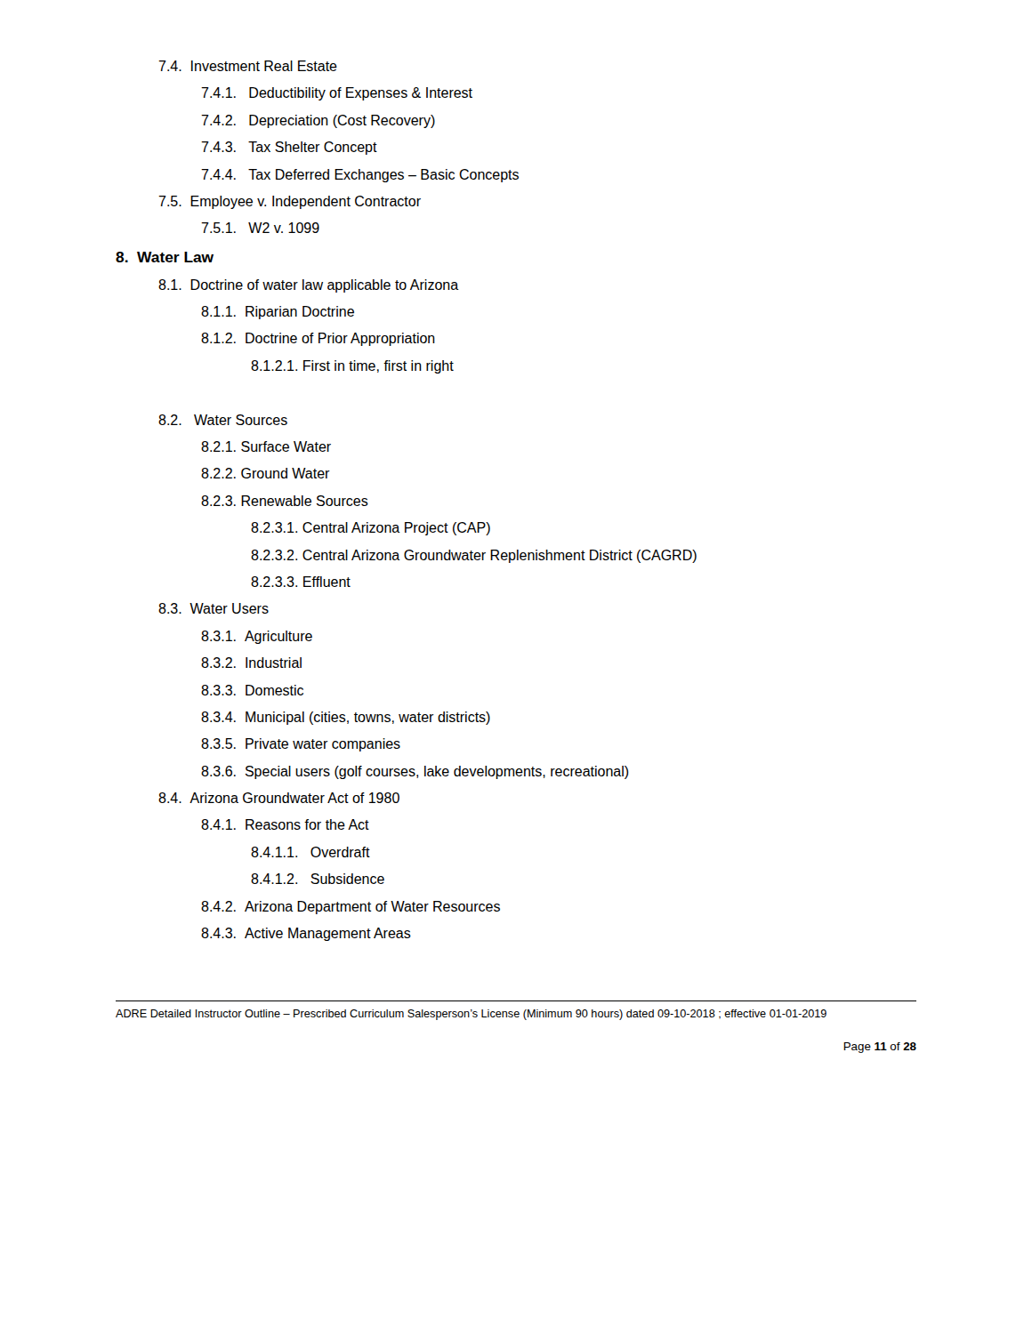7.4. Investment Real Estate
7.4.1. Deductibility of Expenses & Interest
7.4.2. Depreciation (Cost Recovery)
7.4.3. Tax Shelter Concept
7.4.4. Tax Deferred Exchanges – Basic Concepts
7.5. Employee v. Independent Contractor
7.5.1. W2 v. 1099
8. Water Law
8.1. Doctrine of water law applicable to Arizona
8.1.1. Riparian Doctrine
8.1.2. Doctrine of Prior Appropriation
8.1.2.1. First in time, first in right
8.2. Water Sources
8.2.1. Surface Water
8.2.2. Ground Water
8.2.3. Renewable Sources
8.2.3.1. Central Arizona Project (CAP)
8.2.3.2. Central Arizona Groundwater Replenishment District (CAGRD)
8.2.3.3. Effluent
8.3. Water Users
8.3.1. Agriculture
8.3.2. Industrial
8.3.3. Domestic
8.3.4. Municipal (cities, towns, water districts)
8.3.5. Private water companies
8.3.6. Special users (golf courses, lake developments, recreational)
8.4. Arizona Groundwater Act of 1980
8.4.1. Reasons for the Act
8.4.1.1. Overdraft
8.4.1.2. Subsidence
8.4.2. Arizona Department of Water Resources
8.4.3. Active Management Areas
ADRE Detailed Instructor Outline – Prescribed Curriculum Salesperson’s License (Minimum 90 hours) dated 09-10-2018 ; effective 01-01-2019
Page 11 of 28